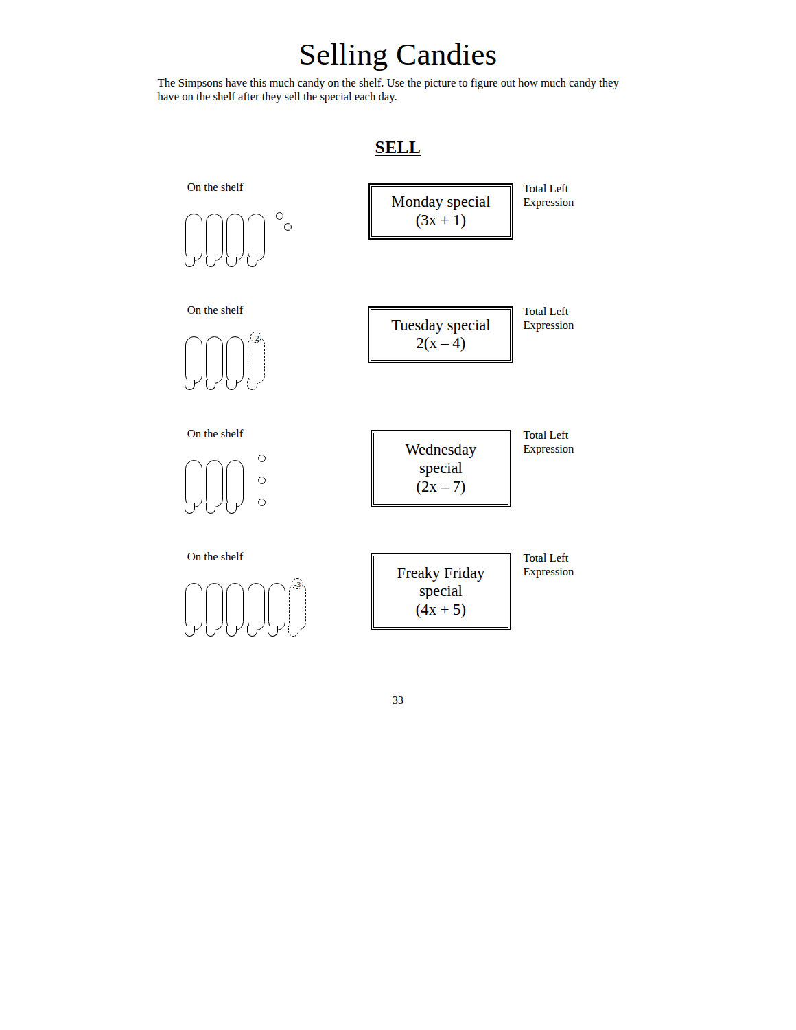Selling Candies
The Simpsons have this much candy on the shelf. Use the picture to figure out how much candy they have on the shelf after they sell the special each day.
SELL
On the shelf
Monday special
(3x + 1)
Total Left
Expression
On the shelf
-2
Tuesday special
2(x – 4)
Total Left
Expression
On the shelf
Wednesday
special
(2x – 7)
Total Left
Expression
On the shelf
-3
Freaky Friday
special
(4x + 5)
Total Left
Expression
33